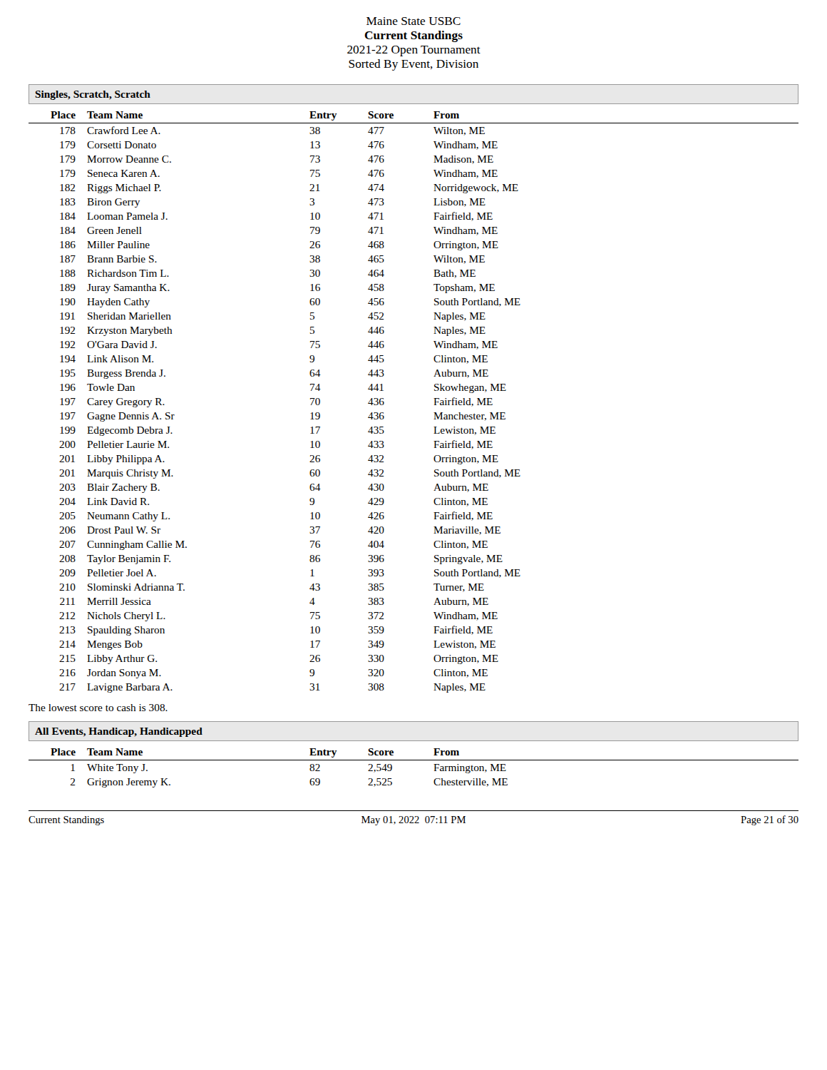Maine State USBC
Current Standings
2021-22 Open Tournament
Sorted By Event, Division
Singles, Scratch, Scratch
| Place | Team Name | Entry | Score | From |
| --- | --- | --- | --- | --- |
| 178 | Crawford Lee A. | 38 | 477 | Wilton, ME |
| 179 | Corsetti Donato | 13 | 476 | Windham, ME |
| 179 | Morrow Deanne C. | 73 | 476 | Madison, ME |
| 179 | Seneca Karen A. | 75 | 476 | Windham, ME |
| 182 | Riggs Michael P. | 21 | 474 | Norridgewock, ME |
| 183 | Biron Gerry | 3 | 473 | Lisbon, ME |
| 184 | Looman Pamela J. | 10 | 471 | Fairfield, ME |
| 184 | Green Jenell | 79 | 471 | Windham, ME |
| 186 | Miller Pauline | 26 | 468 | Orrington, ME |
| 187 | Brann Barbie S. | 38 | 465 | Wilton, ME |
| 188 | Richardson Tim L. | 30 | 464 | Bath, ME |
| 189 | Juray Samantha K. | 16 | 458 | Topsham, ME |
| 190 | Hayden Cathy | 60 | 456 | South Portland, ME |
| 191 | Sheridan Mariellen | 5 | 452 | Naples, ME |
| 192 | Krzyston Marybeth | 5 | 446 | Naples, ME |
| 192 | O'Gara David J. | 75 | 446 | Windham, ME |
| 194 | Link Alison M. | 9 | 445 | Clinton, ME |
| 195 | Burgess Brenda J. | 64 | 443 | Auburn, ME |
| 196 | Towle Dan | 74 | 441 | Skowhegan, ME |
| 197 | Carey Gregory R. | 70 | 436 | Fairfield, ME |
| 197 | Gagne Dennis A. Sr | 19 | 436 | Manchester, ME |
| 199 | Edgecomb Debra J. | 17 | 435 | Lewiston, ME |
| 200 | Pelletier Laurie M. | 10 | 433 | Fairfield, ME |
| 201 | Libby Philippa A. | 26 | 432 | Orrington, ME |
| 201 | Marquis Christy M. | 60 | 432 | South Portland, ME |
| 203 | Blair Zachery B. | 64 | 430 | Auburn, ME |
| 204 | Link David R. | 9 | 429 | Clinton, ME |
| 205 | Neumann Cathy L. | 10 | 426 | Fairfield, ME |
| 206 | Drost Paul W. Sr | 37 | 420 | Mariaville, ME |
| 207 | Cunningham Callie M. | 76 | 404 | Clinton, ME |
| 208 | Taylor Benjamin F. | 86 | 396 | Springvale, ME |
| 209 | Pelletier Joel A. | 1 | 393 | South Portland, ME |
| 210 | Slominski Adrianna T. | 43 | 385 | Turner, ME |
| 211 | Merrill Jessica | 4 | 383 | Auburn, ME |
| 212 | Nichols Cheryl L. | 75 | 372 | Windham, ME |
| 213 | Spaulding Sharon | 10 | 359 | Fairfield, ME |
| 214 | Menges Bob | 17 | 349 | Lewiston, ME |
| 215 | Libby Arthur G. | 26 | 330 | Orrington, ME |
| 216 | Jordan Sonya M. | 9 | 320 | Clinton, ME |
| 217 | Lavigne Barbara A. | 31 | 308 | Naples, ME |
The lowest score to cash is 308.
All Events, Handicap, Handicapped
| Place | Team Name | Entry | Score | From |
| --- | --- | --- | --- | --- |
| 1 | White Tony J. | 82 | 2,549 | Farmington, ME |
| 2 | Grignon Jeremy K. | 69 | 2,525 | Chesterville, ME |
Current Standings
May 01, 2022 07:11 PM
Page 21 of 30